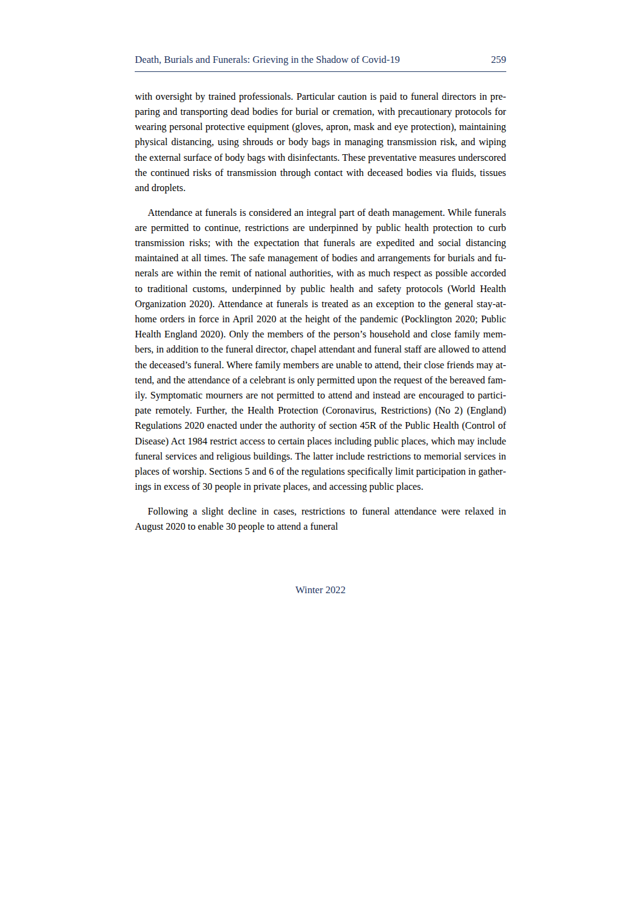Death, Burials and Funerals: Grieving in the Shadow of Covid-19 259
with oversight by trained professionals. Particular caution is paid to funeral directors in preparing and transporting dead bodies for burial or cremation, with precautionary protocols for wearing personal protective equipment (gloves, apron, mask and eye protection), maintaining physical distancing, using shrouds or body bags in managing transmission risk, and wiping the external surface of body bags with disinfectants. These preventative measures underscored the continued risks of transmission through contact with deceased bodies via fluids, tissues and droplets.
Attendance at funerals is considered an integral part of death management. While funerals are permitted to continue, restrictions are underpinned by public health protection to curb transmission risks; with the expectation that funerals are expedited and social distancing maintained at all times. The safe management of bodies and arrangements for burials and funerals are within the remit of national authorities, with as much respect as possible accorded to traditional customs, underpinned by public health and safety protocols (World Health Organization 2020). Attendance at funerals is treated as an exception to the general stay-at-home orders in force in April 2020 at the height of the pandemic (Pocklington 2020; Public Health England 2020). Only the members of the person’s household and close family members, in addition to the funeral director, chapel attendant and funeral staff are allowed to attend the deceased’s funeral. Where family members are unable to attend, their close friends may attend, and the attendance of a celebrant is only permitted upon the request of the bereaved family. Symptomatic mourners are not permitted to attend and instead are encouraged to participate remotely. Further, the Health Protection (Coronavirus, Restrictions) (No 2) (England) Regulations 2020 enacted under the authority of section 45R of the Public Health (Control of Disease) Act 1984 restrict access to certain places including public places, which may include funeral services and religious buildings. The latter include restrictions to memorial services in places of worship. Sections 5 and 6 of the regulations specifically limit participation in gatherings in excess of 30 people in private places, and accessing public places.
Following a slight decline in cases, restrictions to funeral attendance were relaxed in August 2020 to enable 30 people to attend a funeral
Winter 2022